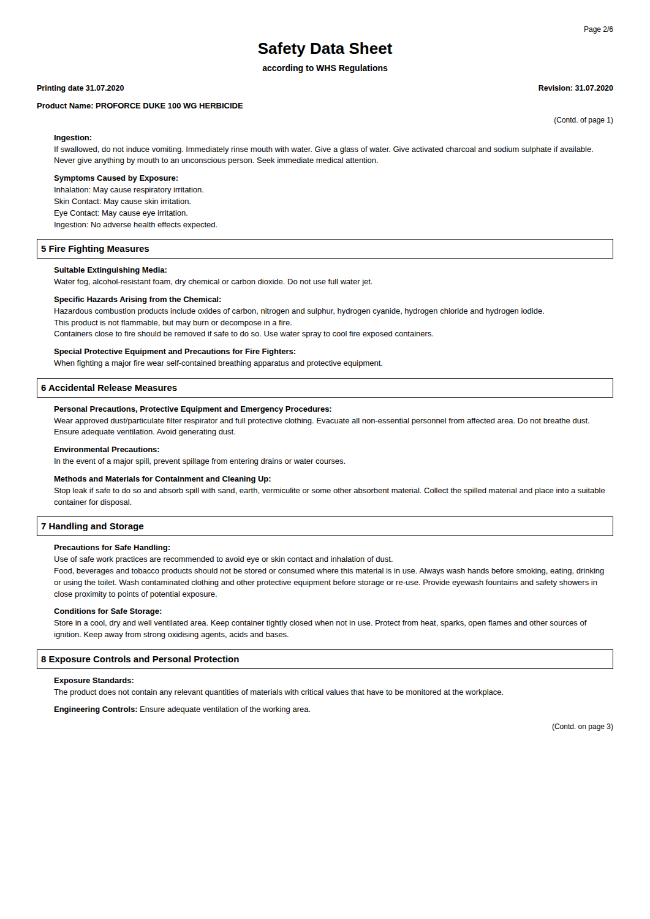Page 2/6
Safety Data Sheet
according to WHS Regulations
Printing date 31.07.2020 Revision: 31.07.2020
Product Name: PROFORCE DUKE 100 WG HERBICIDE
(Contd. of page 1)
Ingestion:
If swallowed, do not induce vomiting. Immediately rinse mouth with water. Give a glass of water. Give activated charcoal and sodium sulphate if available. Never give anything by mouth to an unconscious person. Seek immediate medical attention.
Symptoms Caused by Exposure:
Inhalation: May cause respiratory irritation.
Skin Contact: May cause skin irritation.
Eye Contact: May cause eye irritation.
Ingestion: No adverse health effects expected.
5 Fire Fighting Measures
Suitable Extinguishing Media:
Water fog, alcohol-resistant foam, dry chemical or carbon dioxide. Do not use full water jet.
Specific Hazards Arising from the Chemical:
Hazardous combustion products include oxides of carbon, nitrogen and sulphur, hydrogen cyanide, hydrogen chloride and hydrogen iodide.
This product is not flammable, but may burn or decompose in a fire.
Containers close to fire should be removed if safe to do so. Use water spray to cool fire exposed containers.
Special Protective Equipment and Precautions for Fire Fighters:
When fighting a major fire wear self-contained breathing apparatus and protective equipment.
6 Accidental Release Measures
Personal Precautions, Protective Equipment and Emergency Procedures:
Wear approved dust/particulate filter respirator and full protective clothing. Evacuate all non-essential personnel from affected area. Do not breathe dust. Ensure adequate ventilation. Avoid generating dust.
Environmental Precautions:
In the event of a major spill, prevent spillage from entering drains or water courses.
Methods and Materials for Containment and Cleaning Up:
Stop leak if safe to do so and absorb spill with sand, earth, vermiculite or some other absorbent material. Collect the spilled material and place into a suitable container for disposal.
7 Handling and Storage
Precautions for Safe Handling:
Use of safe work practices are recommended to avoid eye or skin contact and inhalation of dust.
Food, beverages and tobacco products should not be stored or consumed where this material is in use. Always wash hands before smoking, eating, drinking or using the toilet. Wash contaminated clothing and other protective equipment before storage or re-use. Provide eyewash fountains and safety showers in close proximity to points of potential exposure.
Conditions for Safe Storage:
Store in a cool, dry and well ventilated area. Keep container tightly closed when not in use. Protect from heat, sparks, open flames and other sources of ignition. Keep away from strong oxidising agents, acids and bases.
8 Exposure Controls and Personal Protection
Exposure Standards:
The product does not contain any relevant quantities of materials with critical values that have to be monitored at the workplace.
Engineering Controls: Ensure adequate ventilation of the working area.
(Contd. on page 3)